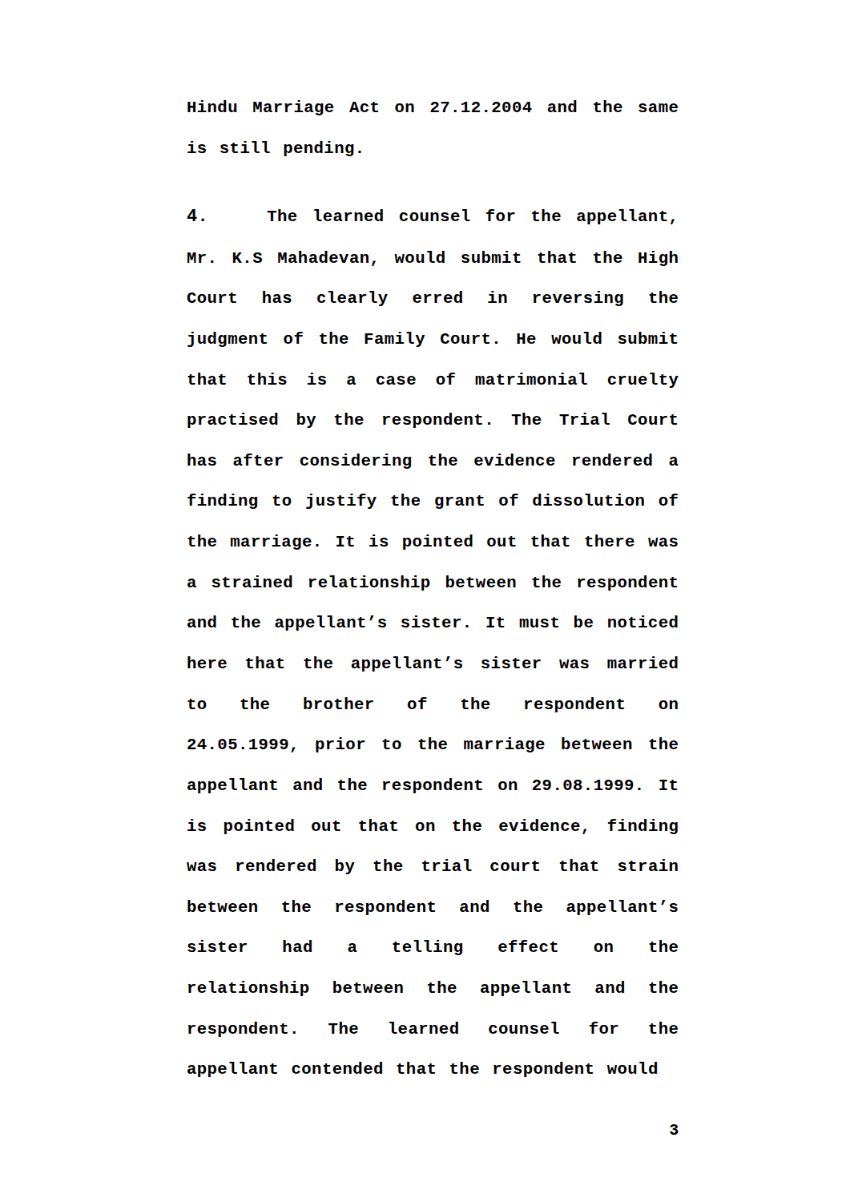Hindu Marriage Act on 27.12.2004 and the same is still pending.
4. The learned counsel for the appellant, Mr. K.S Mahadevan, would submit that the High Court has clearly erred in reversing the judgment of the Family Court. He would submit that this is a case of matrimonial cruelty practised by the respondent. The Trial Court has after considering the evidence rendered a finding to justify the grant of dissolution of the marriage. It is pointed out that there was a strained relationship between the respondent and the appellant’s sister. It must be noticed here that the appellant’s sister was married to the brother of the respondent on 24.05.1999, prior to the marriage between the appellant and the respondent on 29.08.1999. It is pointed out that on the evidence, finding was rendered by the trial court that strain between the respondent and the appellant’s sister had a telling effect on the relationship between the appellant and the respondent. The learned counsel for the appellant contended that the respondent would
3